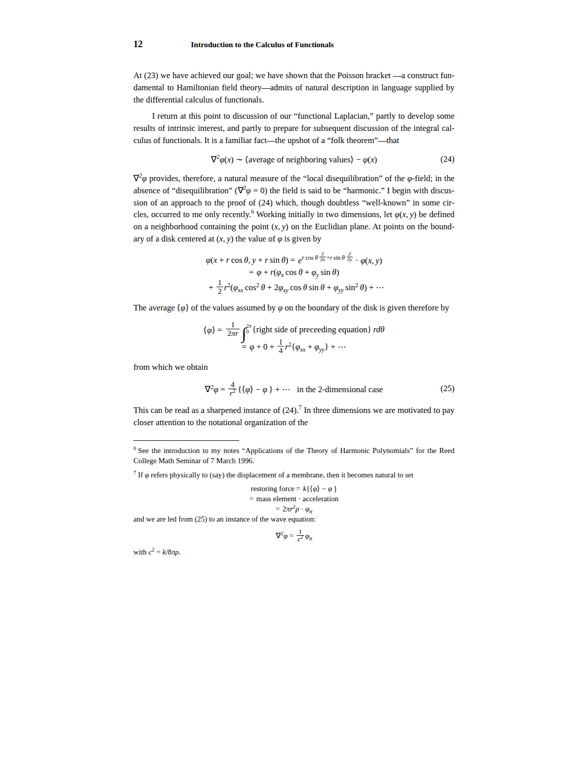12 Introduction to the Calculus of Functionals
At (23) we have achieved our goal; we have shown that the Poisson bracket —a construct fundamental to Hamiltonian field theory—admits of natural description in language supplied by the differential calculus of functionals.
I return at this point to discussion of our “functional Laplacian,” partly to develop some results of intrinsic interest, and partly to prepare for subsequent discussion of the integral calculus of functionals. It is a familiar fact—the upshot of a “folk theorem”—that
∇2φ(x) ∼ ⟨average of neighboring values⟩ − φ(x) (24)
∇2φ provides, therefore, a natural measure of the “local disequilibration” of the φ-field; in the absence of “disequilibration” (∇2φ = 0) the field is said to be “harmonic.” I begin with discussion of an approach to the proof of (24) which, though doubtless “well-known” in some circles, occurred to me only recently.6 Working initially in two dimensions, let φ(x, y) be defined on a neighborhood containing the point (x, y) on the Euclidian plane. At points on the boundary of a disk centered at (x, y) the value of φ is given by
φ(x + r cos θ, y + r sin θ) = er cos θ ∂∂x+r sin θ ∂∂y · φ(x, y)
= φ + r(φx cos θ + φy sin θ)
+ 12 r2(φxx cos2 θ + 2φxy cos θ sin θ + φyy sin2 θ) + ⋯
The average ⟨φ⟩ of the values assumed by φ on the boundary of the disk is given therefore by
⟨φ⟩ = 12πr∫2π 0{right side of preceeding equation} rdθ
= φ + 0 + 14 r2{φxx + φyy} + ⋯
from which we obtain
∇2φ = 4 r2{⟨φ⟩ − φ } + ⋯ in the 2-dimensional case (25)
This can be read as a sharpened instance of (24).7 In three dimensions we are motivated to pay closer attention to the notational organization of the
6 See the introduction to my notes “Applications of the Theory of Harmonic Polynomials” for the Reed College Math Seminar of 7 March 1996.
7 If φ refers physically to (say) the displacement of a membrane, then it becomes natural to set
restoring force = k{⟨φ⟩ − φ }
= mass element · acceleration
= 2πr2ρ · φtt
and we are led from (25) to an instance of the wave equation:
∇2φ = 1 c2 φtt
with c2 = k/8πρ.